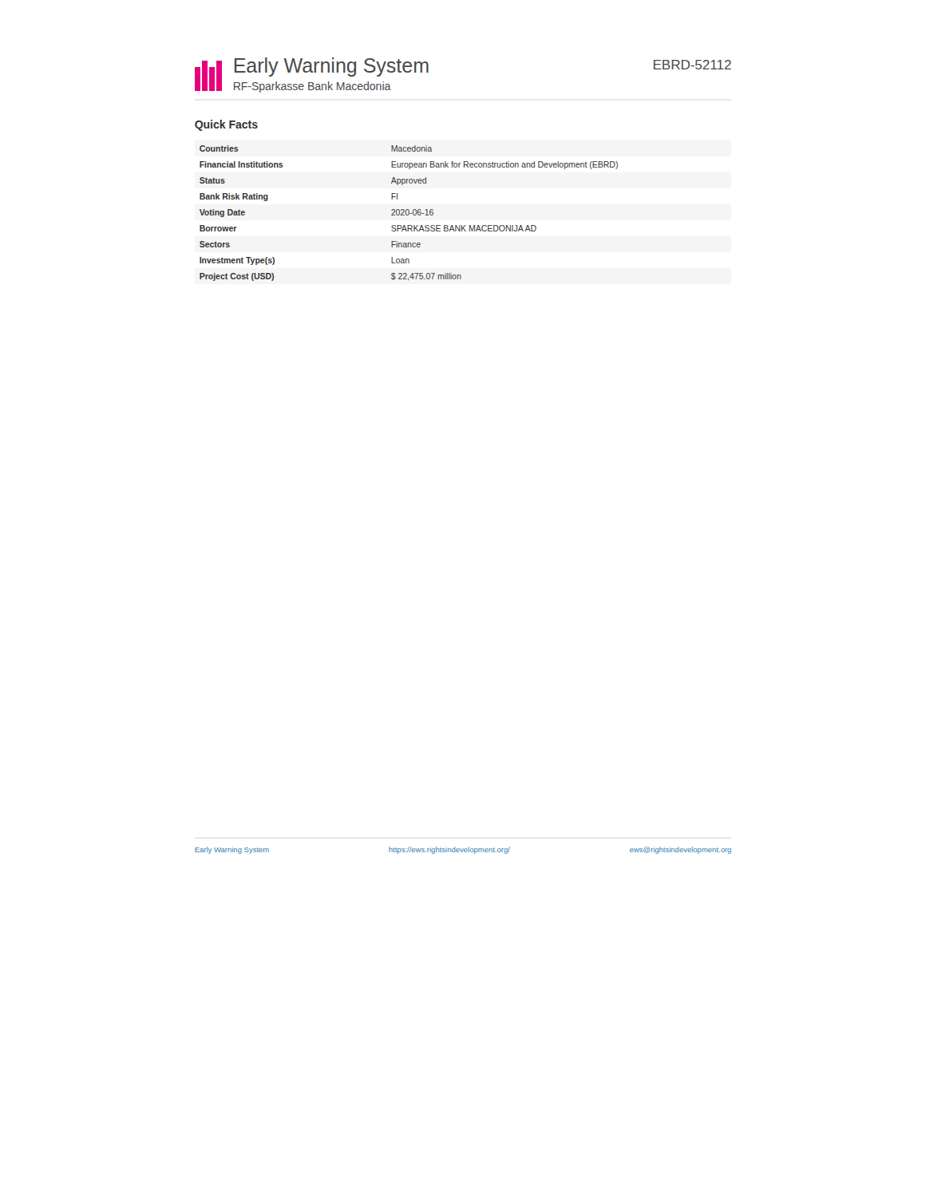Early Warning System
RF-Sparkasse Bank Macedonia
EBRD-52112
Quick Facts
| Countries | Macedonia |
| Financial Institutions | European Bank for Reconstruction and Development (EBRD) |
| Status | Approved |
| Bank Risk Rating | FI |
| Voting Date | 2020-06-16 |
| Borrower | SPARKASSE BANK MACEDONIJA AD |
| Sectors | Finance |
| Investment Type(s) | Loan |
| Project Cost (USD) | $ 22,475.07 million |
Early Warning System
https://ews.rightsindevelopment.org/
ews@rightsindevelopment.org